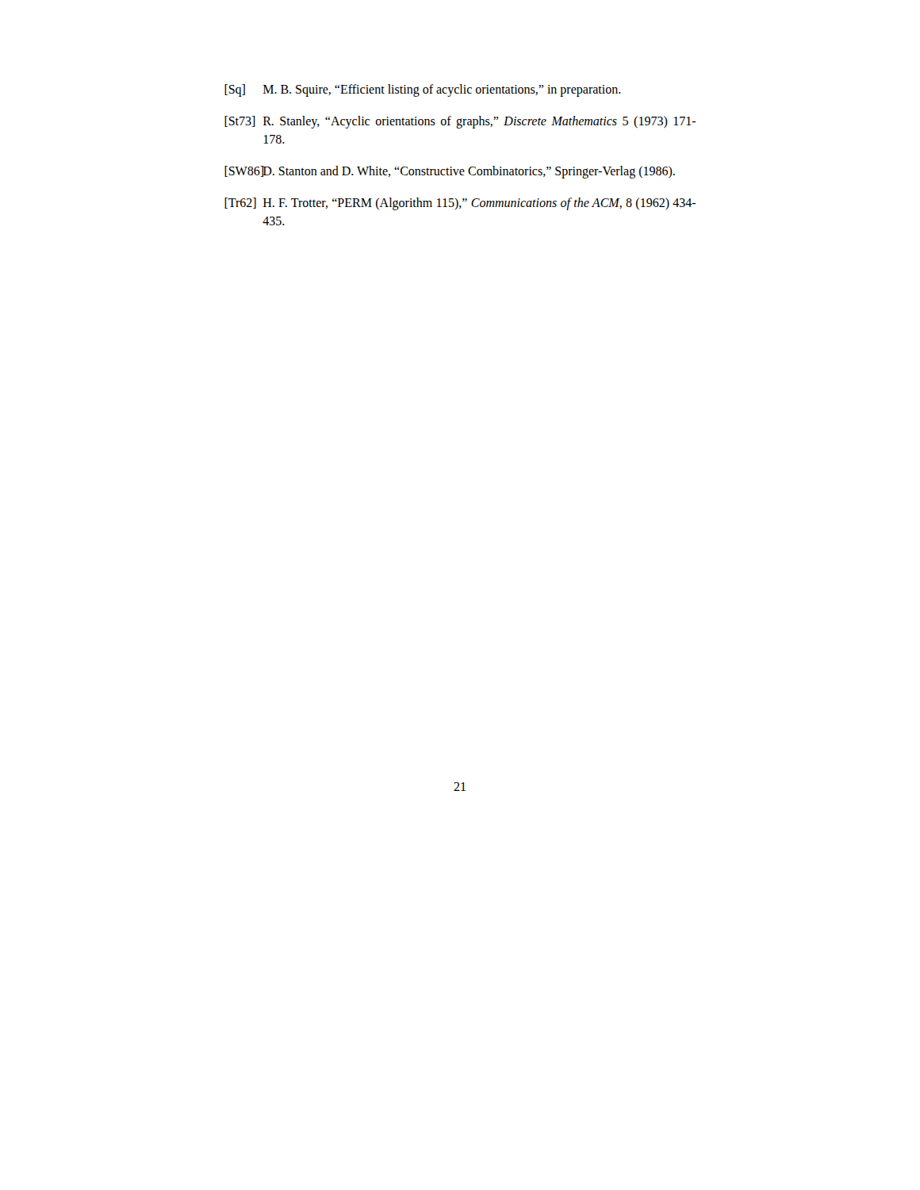[Sq] M. B. Squire, “Efficient listing of acyclic orientations,” in preparation.
[St73] R. Stanley, “Acyclic orientations of graphs,” Discrete Mathematics 5 (1973) 171-178.
[SW86] D. Stanton and D. White, “Constructive Combinatorics,” Springer-Verlag (1986).
[Tr62] H. F. Trotter, “PERM (Algorithm 115),” Communications of the ACM, 8 (1962) 434-435.
21